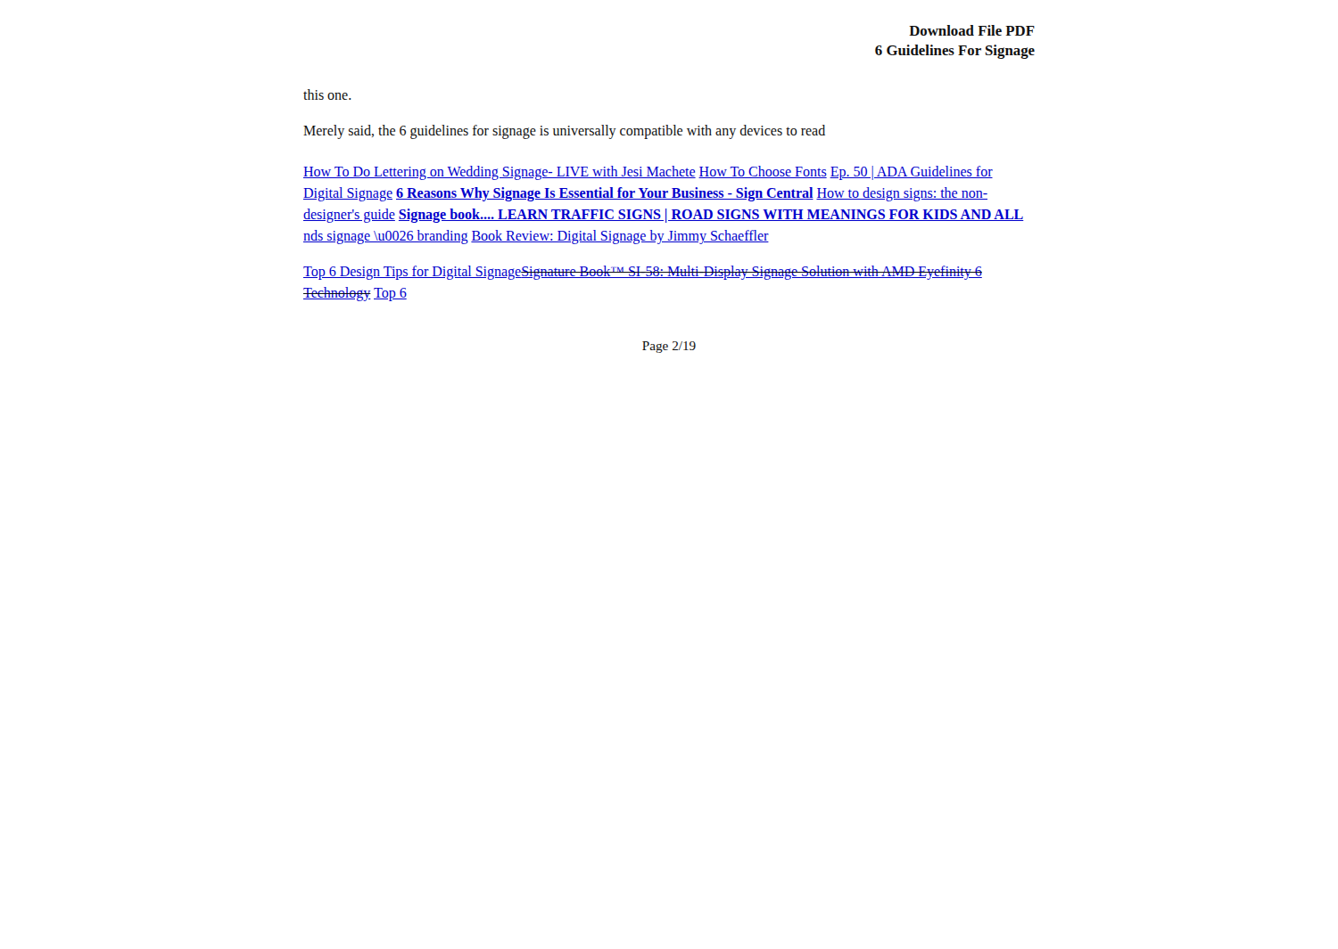Download File PDF
6 Guidelines For Signage
this one.
Merely said, the 6 guidelines for signage is universally compatible with any devices to read
How To Do Lettering on Wedding Signage- LIVE with Jesi Machete How To Choose Fonts Ep. 50 | ADA Guidelines for Digital Signage 6 Reasons Why Signage Is Essential for Your Business - Sign Central How to design signs: the non-designer's guide Signage book.... LEARN TRAFFIC SIGNS | ROAD SIGNS WITH MEANINGS FOR KIDS AND ALL nds signage \u0026 branding Book Review: Digital Signage by Jimmy Schaeffler
Top 6 Design Tips for Digital Signage Signature Book™ SI-58: Multi-Display Signage Solution with AMD Eyefinity 6 Technology Top 6
Page 2/19